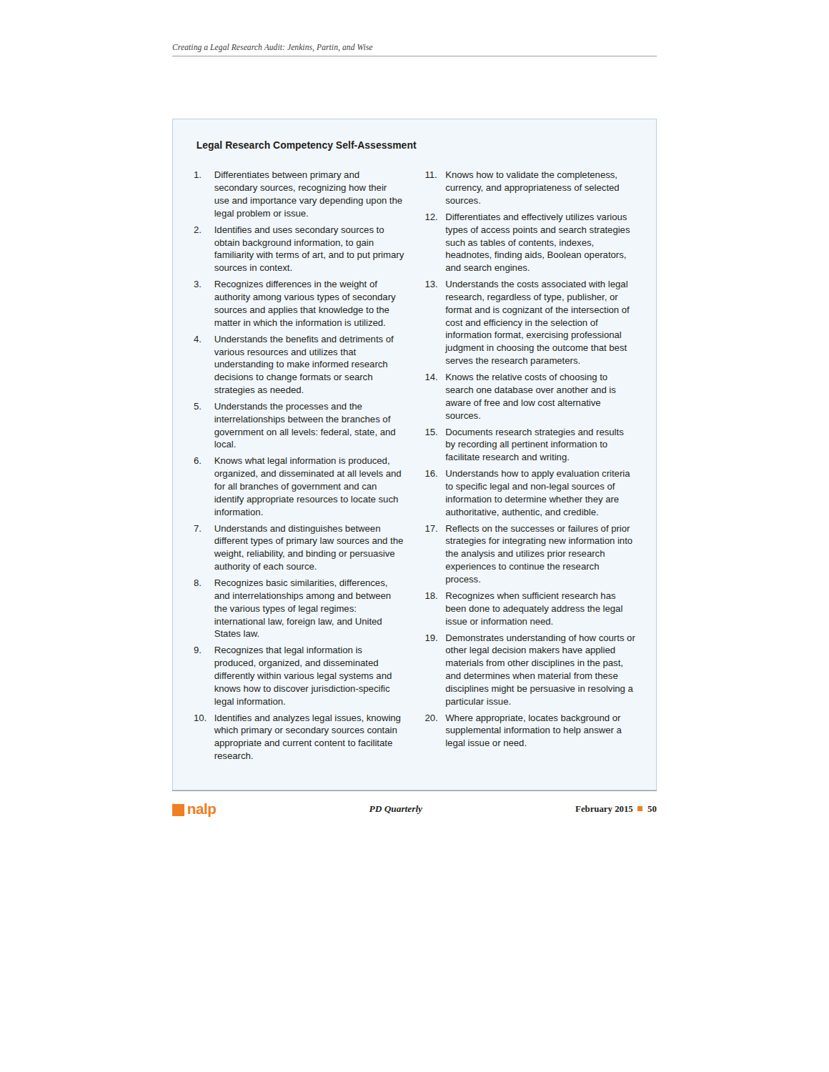Creating a Legal Research Audit: Jenkins, Partin, and Wise
Legal Research Competency Self-Assessment
1. Differentiates between primary and secondary sources, recognizing how their use and importance vary depending upon the legal problem or issue.
2. Identifies and uses secondary sources to obtain background information, to gain familiarity with terms of art, and to put primary sources in context.
3. Recognizes differences in the weight of authority among various types of secondary sources and applies that knowledge to the matter in which the information is utilized.
4. Understands the benefits and detriments of various resources and utilizes that understanding to make informed research decisions to change formats or search strategies as needed.
5. Understands the processes and the interrelationships between the branches of government on all levels: federal, state, and local.
6. Knows what legal information is produced, organized, and disseminated at all levels and for all branches of government and can identify appropriate resources to locate such information.
7. Understands and distinguishes between different types of primary law sources and the weight, reliability, and binding or persuasive authority of each source.
8. Recognizes basic similarities, differences, and interrelationships among and between the various types of legal regimes: international law, foreign law, and United States law.
9. Recognizes that legal information is produced, organized, and disseminated differently within various legal systems and knows how to discover jurisdiction-specific legal information.
10. Identifies and analyzes legal issues, knowing which primary or secondary sources contain appropriate and current content to facilitate research.
11. Knows how to validate the completeness, currency, and appropriateness of selected sources.
12. Differentiates and effectively utilizes various types of access points and search strategies such as tables of contents, indexes, headnotes, finding aids, Boolean operators, and search engines.
13. Understands the costs associated with legal research, regardless of type, publisher, or format and is cognizant of the intersection of cost and efficiency in the selection of information format, exercising professional judgment in choosing the outcome that best serves the research parameters.
14. Knows the relative costs of choosing to search one database over another and is aware of free and low cost alternative sources.
15. Documents research strategies and results by recording all pertinent information to facilitate research and writing.
16. Understands how to apply evaluation criteria to specific legal and non-legal sources of information to determine whether they are authoritative, authentic, and credible.
17. Reflects on the successes or failures of prior strategies for integrating new information into the analysis and utilizes prior research experiences to continue the research process.
18. Recognizes when sufficient research has been done to adequately address the legal issue or information need.
19. Demonstrates understanding of how courts or other legal decision makers have applied materials from other disciplines in the past, and determines when material from these disciplines might be persuasive in resolving a particular issue.
20. Where appropriate, locates background or supplemental information to help answer a legal issue or need.
nalp
PD Quarterly
February 2015 50